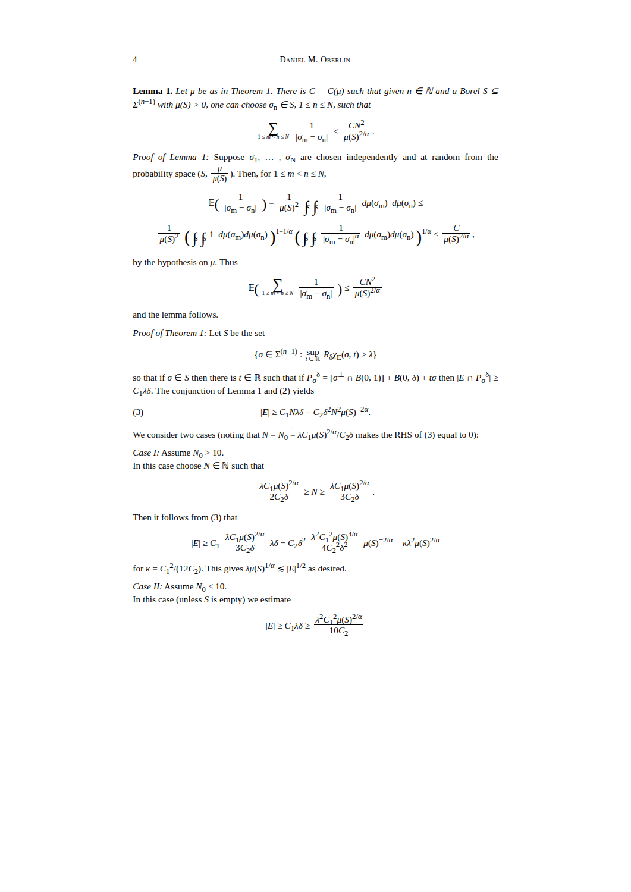4 Daniel M. Oberlin
Lemma 1. Let μ be as in Theorem 1. There is C = C(μ) such that given n ∈ ℕ and a Borel S ⊆ Σ(n−1) with μ(S) > 0, one can choose σn ∈ S, 1 ≤ n ≤ N, such that
∑ 1 ≤ m < n ≤ N 1 |σm − σn| ≤ CN2 μ(S)2/α .
Proof of Lemma 1: Suppose σ1, … , σN are chosen independently and at random from the probability space (S, μμ(S)). Then, for 1 ≤ m < n ≤ N,
𝔼( 1 |σm − σn| ) = 1 μ(S)2 ∫S ∫S 1 |σm − σn| dμ(σm) dμ(σn) ≤
1 μ(S)2 ( ∫S ∫S 1 dμ(σm)dμ(σn) )1−1/α ( ∫S ∫S 1 |σm − σn|α dμ(σm)dμ(σn) )1/α ≤ C μ(S)2/α ,
by the hypothesis on μ. Thus
𝔼( ∑ 1 ≤ m < n ≤ N 1 |σm − σn| ) ≤ CN2 μ(S)2/α
and the lemma follows.
Proof of Theorem 1: Let S be the set
{σ ∈ Σ(n−1) : sup t ∈ ℝ RδχE(σ, t) > λ}
so that if σ ∈ S then there is t ∈ ℝ such that if Pσδ = [σ⊥ ∩ B(0, 1)] + B(0, δ) + tσ then |E ∩ Pσδ| ≥ C1λδ. The conjunction of Lemma 1 and (2) yields
(3)
|E| ≥ C1Nλδ − C2δ2N2μ(S)−2α.
We consider two cases (noting that N = N0 = λC1μ(S)2/α/C2δ makes the RHS of (3) equal to 0):
Case I: Assume N0 > 10.
In this case choose N ∈ ℕ such that
λC1μ(S)2/α 2C2δ ≥ N ≥ λC1μ(S)2/α 3C2δ .
Then it follows from (3) that
|E| ≥ C1 λC1μ(S)2/α 3C2δ λδ − C2δ2 λ2C12μ(S)4/α 4C22δ2 μ(S)−2/α = κλ2μ(S)2/α
for κ = C12/(12C2). This gives λμ(S)1/α ≲ |E|1/2 as desired.
Case II: Assume N0 ≤ 10.
In this case (unless S is empty) we estimate
|E| ≥ C1λδ ≥ λ2C12μ(S)2/α 10C2